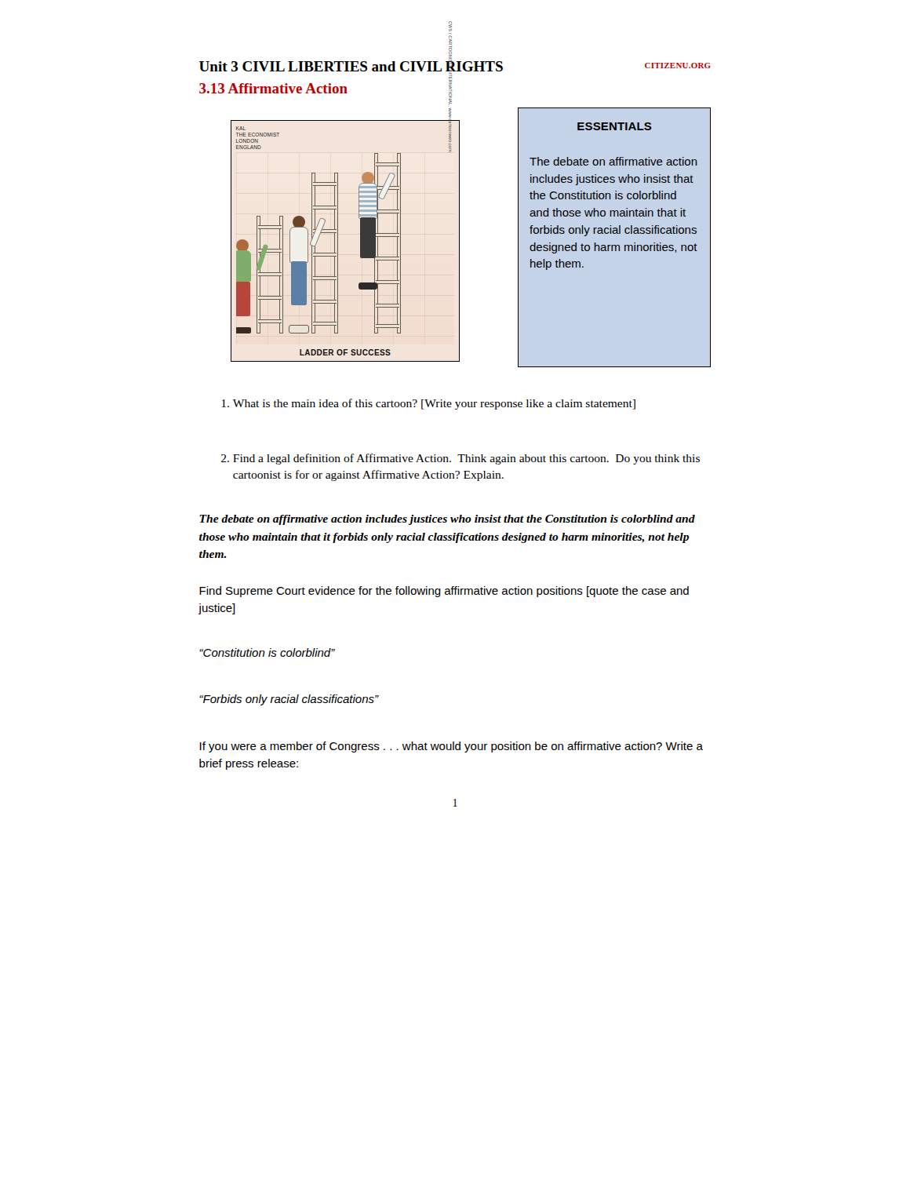Unit 3 CIVIL LIBERTIES and CIVIL RIGHTS
CITIZENU.ORG
3.13 Affirmative Action
KAL
THE ECONOMIST
London
ENGLAND
CWS / CARTOONISTS INTERNATIONAL, www.cartoonweb.com
LADDER OF SUCCESS
ESSENTIALS
The debate on affirmative action includes justices who insist that the Constitution is colorblind and those who maintain that it forbids only racial classifications designed to harm minorities, not help them.
What is the main idea of this cartoon? [Write your response like a claim statement]
Find a legal definition of Affirmative Action. Think again about this cartoon. Do you think this cartoonist is for or against Affirmative Action? Explain.
The debate on affirmative action includes justices who insist that the Constitution is colorblind and those who maintain that it forbids only racial classifications designed to harm minorities, not help them.
Find Supreme Court evidence for the following affirmative action positions [quote the case and justice]
“Constitution is colorblind”
“Forbids only racial classifications”
If you were a member of Congress . . . what would your position be on affirmative action? Write a brief press release:
1